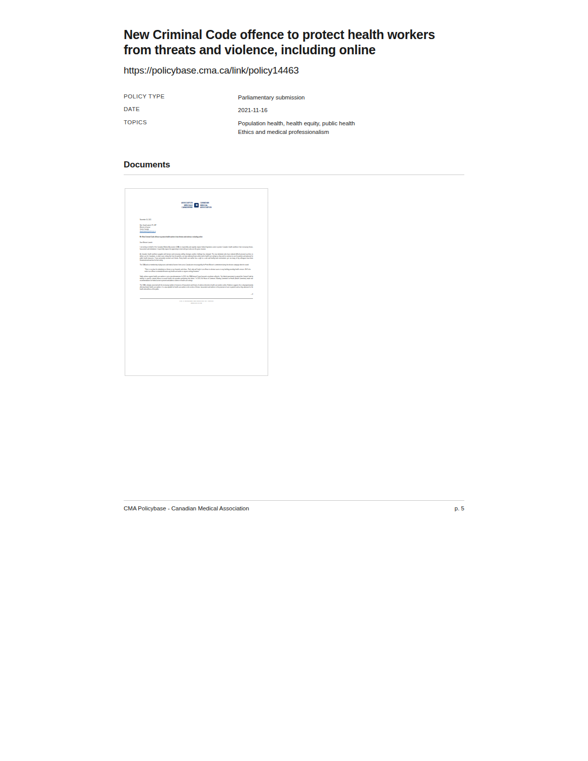New Criminal Code offence to protect health workers from threats and violence, including online
https://policybase.cma.ca/link/policy14463
| POLICY TYPE | Parliamentary submission |
| DATE | 2021-11-16 |
| TOPICS | Population health, health equity, public health Ethics and medical professionalism |
Documents
ASSOCIATION
MÉDICALE
CANADIENNE
✚
CANADIAN
MEDICAL
ASSOCIATION
November 16, 2021
Hon. David Lametti, PC, MP
Minister of Justice
Justice Canada
david.lametti@justice.gc.ca
Re: New Criminal Code offence to protect health workers from threats and violence, including online
Dear Minister Lametti:
I am writing on behalf of the Canadian Medical Association (CMA) to respectfully and urgently request federal legislative action to protect Canada's health workforce from increasing threats, harassment and intimidation. I respectfully request the opportunity to meet with you to discuss this grave situation.
As Canada's health workforce grapples with burnout and increasing staffing shortages another challenge has emerged. The very individuals who have endured difficult personal sacrifices to deliver care for Canadians, in some cases risking their lives for patients, are now enduring threats online and in health care settings as they seek to continue to care for patients and advocate for public health measures. I have personally received such threats. Every health care worker has a right to a safe and healthy work environment, yet, too many of my colleagues have been threatened and now fear for their safety.
The CMA and our membership of physicians and medical learners from across Canada were encouraged by the Prime Minister's commitment during the election campaign when he stated:
"There is no place for intimidation or threats at our hospitals and clinics. That's why we'll make it an offence to obstruct access to any building providing health services. We'll also make it an offence to intimidate/threaten any health care worker or anyone seeking treatment."
Sadly, violence against health care workers is not a new phenomenon. In 2015, the CMA General Council passed a resolution calling for: "the federal government to amend the Criminal Code by making it a specific criminal offence to assault health care providers performing their duties." In 2019, the House of Commons Standing Committee on Health (Health Committee) made nine recommendations for federal action to prevent and address violence in health care settings.
The CMA is deeply concerned with the increasing number of instances of harassment and threats of violence directed at health care workers online. Evidence suggests this is disproportionately affecting female health care workers. It is unacceptable for health care workers to be victims of threats, harassment and violence in the provision of care to patients and as they advocate for the health and wellness of the public.
…/2
1410, pl. des tours Blair / Blair Towers Place, bur. / Suite 500
Ottawa ON K1J 9B9
CMA Policybase - Canadian Medical Association p. 5